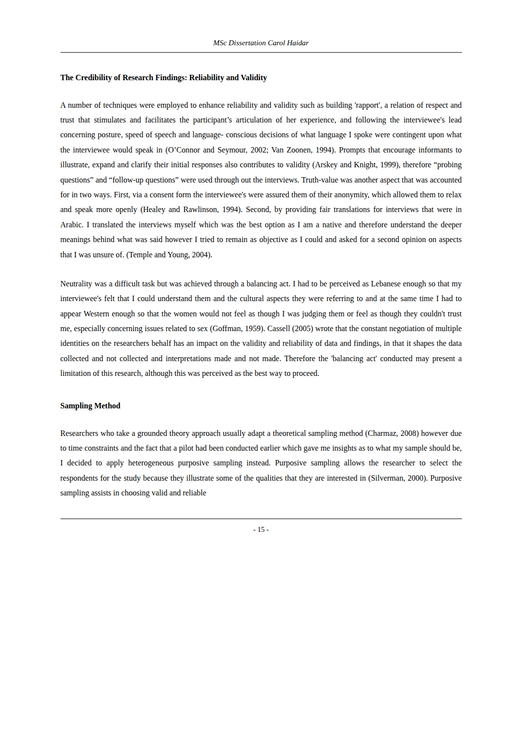MSc Dissertation Carol Haidar
The Credibility of Research Findings: Reliability and Validity
A number of techniques were employed to enhance reliability and validity such as building 'rapport', a relation of respect and trust that stimulates and facilitates the participant’s articulation of her experience, and following the interviewee's lead concerning posture, speed of speech and language- conscious decisions of what language I spoke were contingent upon what the interviewee would speak in (O’Connor and Seymour, 2002; Van Zoonen, 1994). Prompts that encourage informants to illustrate, expand and clarify their initial responses also contributes to validity (Arskey and Knight, 1999), therefore “probing questions” and “follow-up questions” were used through out the interviews. Truth-value was another aspect that was accounted for in two ways. First, via a consent form the interviewee's were assured them of their anonymity, which allowed them to relax and speak more openly (Healey and Rawlinson, 1994). Second, by providing fair translations for interviews that were in Arabic. I translated the interviews myself which was the best option as I am a native and therefore understand the deeper meanings behind what was said however I tried to remain as objective as I could and asked for a second opinion on aspects that I was unsure of. (Temple and Young, 2004).
Neutrality was a difficult task but was achieved through a balancing act. I had to be perceived as Lebanese enough so that my interviewee's felt that I could understand them and the cultural aspects they were referring to and at the same time I had to appear Western enough so that the women would not feel as though I was judging them or feel as though they couldn't trust me, especially concerning issues related to sex (Goffman, 1959). Cassell (2005) wrote that the constant negotiation of multiple identities on the researchers behalf has an impact on the validity and reliability of data and findings, in that it shapes the data collected and not collected and interpretations made and not made. Therefore the 'balancing act' conducted may present a limitation of this research, although this was perceived as the best way to proceed.
Sampling Method
Researchers who take a grounded theory approach usually adapt a theoretical sampling method (Charmaz, 2008) however due to time constraints and the fact that a pilot had been conducted earlier which gave me insights as to what my sample should be, I decided to apply heterogeneous purposive sampling instead. Purposive sampling allows the researcher to select the respondents for the study because they illustrate some of the qualities that they are interested in (Silverman, 2000). Purposive sampling assists in choosing valid and reliable
- 15 -